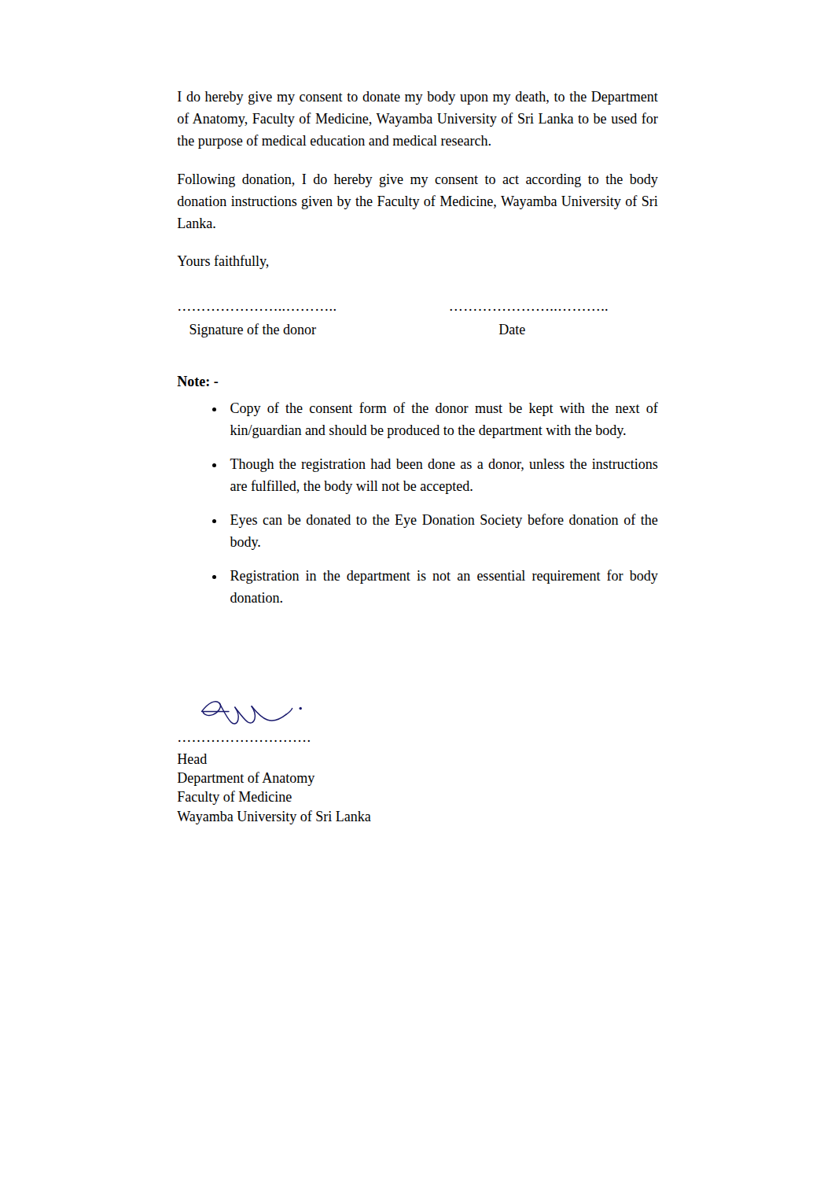I do hereby give my consent to donate my body upon my death, to the Department of Anatomy, Faculty of Medicine, Wayamba University of Sri Lanka to be used for the purpose of medical education and medical research.
Following donation, I do hereby give my consent to act according to the body donation instructions given by the Faculty of Medicine, Wayamba University of Sri Lanka.
Yours faithfully,
…………………..……….. …………………..………..
Signature of the donor Date
Note: -
Copy of the consent form of the donor must be kept with the next of kin/guardian and should be produced to the department with the body.
Though the registration had been done as a donor, unless the instructions are fulfilled, the body will not be accepted.
Eyes can be donated to the Eye Donation Society before donation of the body.
Registration in the department is not an essential requirement for body donation.
……………………….
Head
Department of Anatomy
Faculty of Medicine
Wayamba University of Sri Lanka